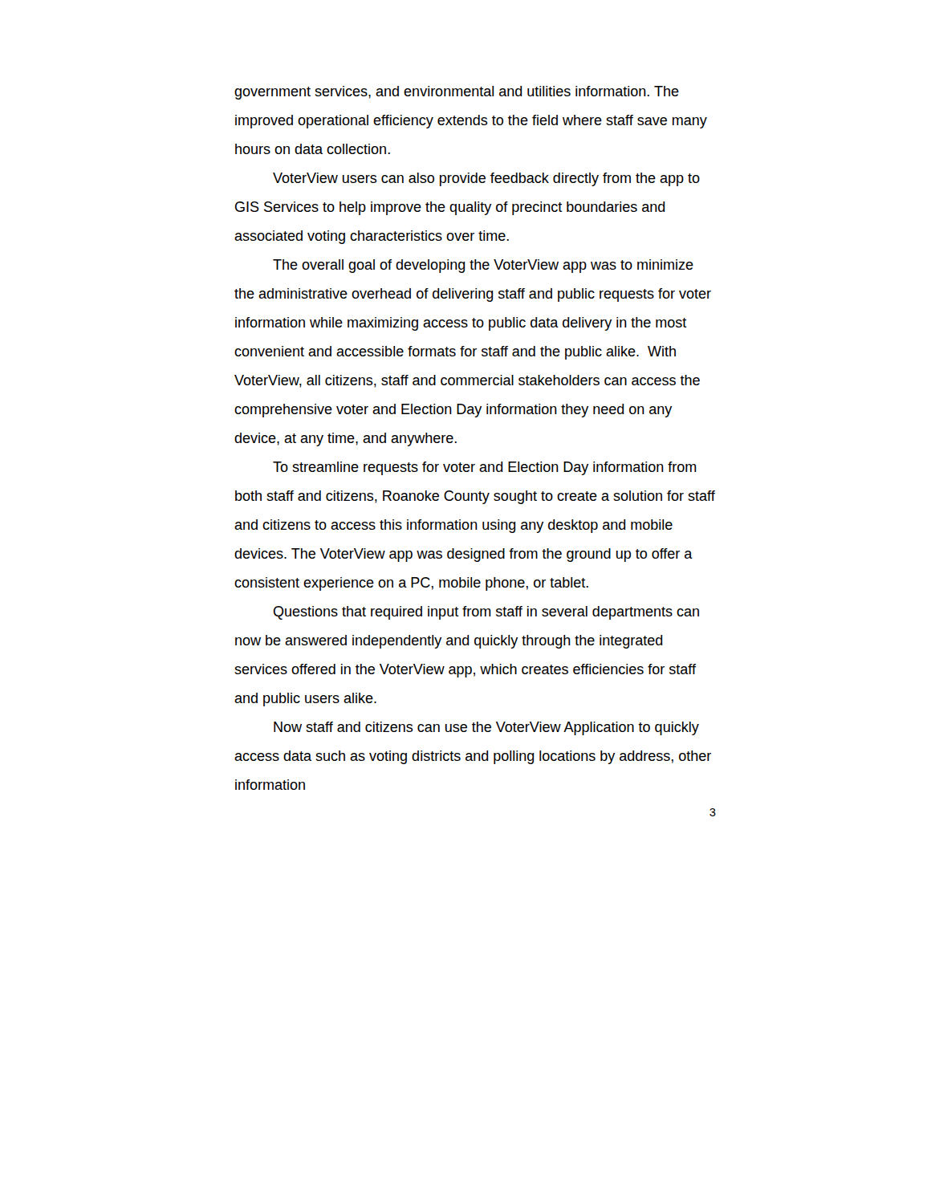government services, and environmental and utilities information. The improved operational efficiency extends to the field where staff save many hours on data collection.
VoterView users can also provide feedback directly from the app to GIS Services to help improve the quality of precinct boundaries and associated voting characteristics over time.
The overall goal of developing the VoterView app was to minimize the administrative overhead of delivering staff and public requests for voter information while maximizing access to public data delivery in the most convenient and accessible formats for staff and the public alike. With VoterView, all citizens, staff and commercial stakeholders can access the comprehensive voter and Election Day information they need on any device, at any time, and anywhere.
To streamline requests for voter and Election Day information from both staff and citizens, Roanoke County sought to create a solution for staff and citizens to access this information using any desktop and mobile devices. The VoterView app was designed from the ground up to offer a consistent experience on a PC, mobile phone, or tablet.
Questions that required input from staff in several departments can now be answered independently and quickly through the integrated services offered in the VoterView app, which creates efficiencies for staff and public users alike.
Now staff and citizens can use the VoterView Application to quickly access data such as voting districts and polling locations by address, other information
3